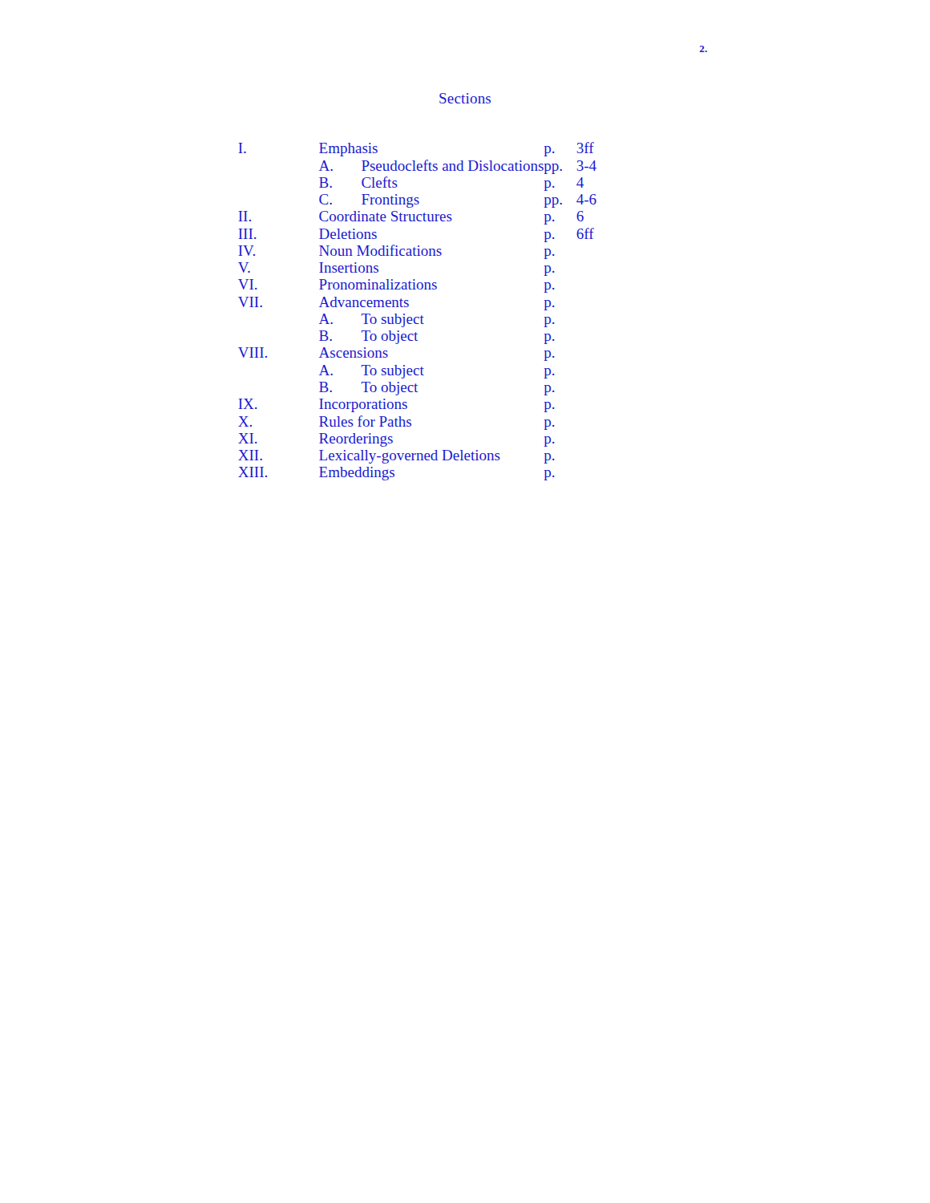2.
Sections
| I. | Emphasis | p. | 3ff |
| | A. | Pseudoclefts and Dislocations | pp. | 3-4 |
| | B. | Clefts | p. | 4 |
| | C. | Frontings | pp. | 4-6 |
| II. | Coordinate Structures | p. | 6 |
| III. | Deletions | p. | 6ff |
| IV. | Noun Modifications | p. | |
| V. | Insertions | p. | |
| VI. | Pronominalizations | p. | |
| VII. | Advancements | p. | |
| | A. | To subject | p. | |
| | B. | To object | p. | |
| VIII. | Ascensions | p. | |
| | A. | To subject | p. | |
| | B. | To object | p. | |
| IX. | Incorporations | p. | |
| X. | Rules for Paths | p. | |
| XI. | Reorderings | p. | |
| XII. | Lexically-governed Deletions | p. | |
| XIII. | Embeddings | p. | |